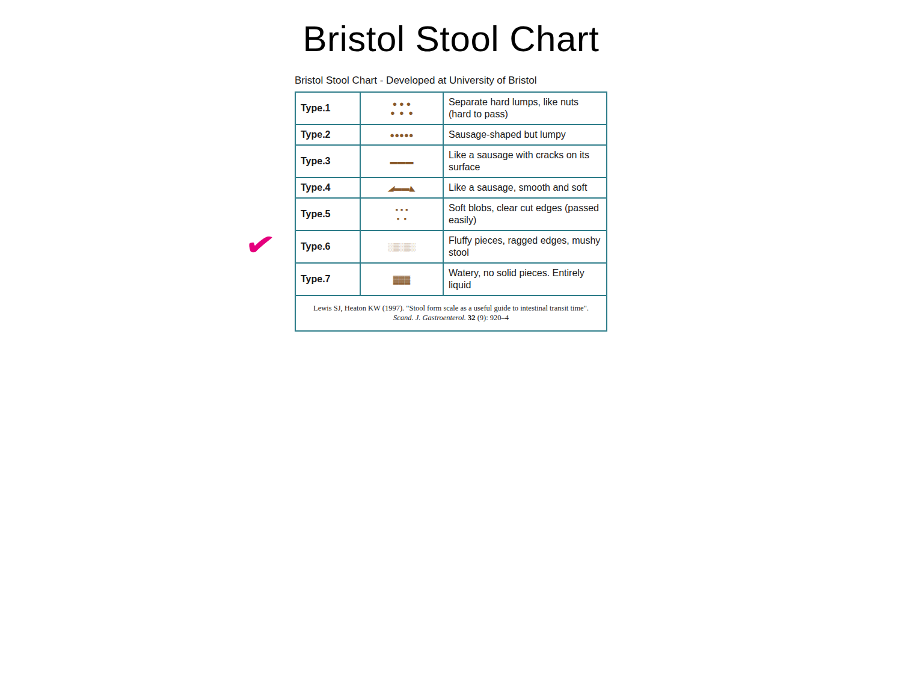Bristol Stool Chart
✔
Bristol Stool Chart - Developed at University of Bristol
| Type.1 | ● ● ● ● ● ● | Separate hard lumps, like nuts (hard to pass) |
| Type.2 | ●●●●● | Sausage-shaped but lumpy |
| Type.3 | ▬▬▬ | Like a sausage with cracks on its surface |
| Type.4 | ◢▬▬◣ | Like a sausage, smooth and soft |
| Type.5 | ▪ ▪ ▪ ▪ ▪ | Soft blobs, clear cut edges (passed easily) |
| Type.6 | ░▒░▒░ | Fluffy pieces, ragged edges, mushy stool |
| Type.7 | ▓▓▓ | Watery, no solid pieces. Entirely liquid |
| Lewis SJ, Heaton KW (1997). "Stool form scale as a useful guide to intestinal transit time". Scand. J. Gastroenterol. 32 (9): 920–4 |